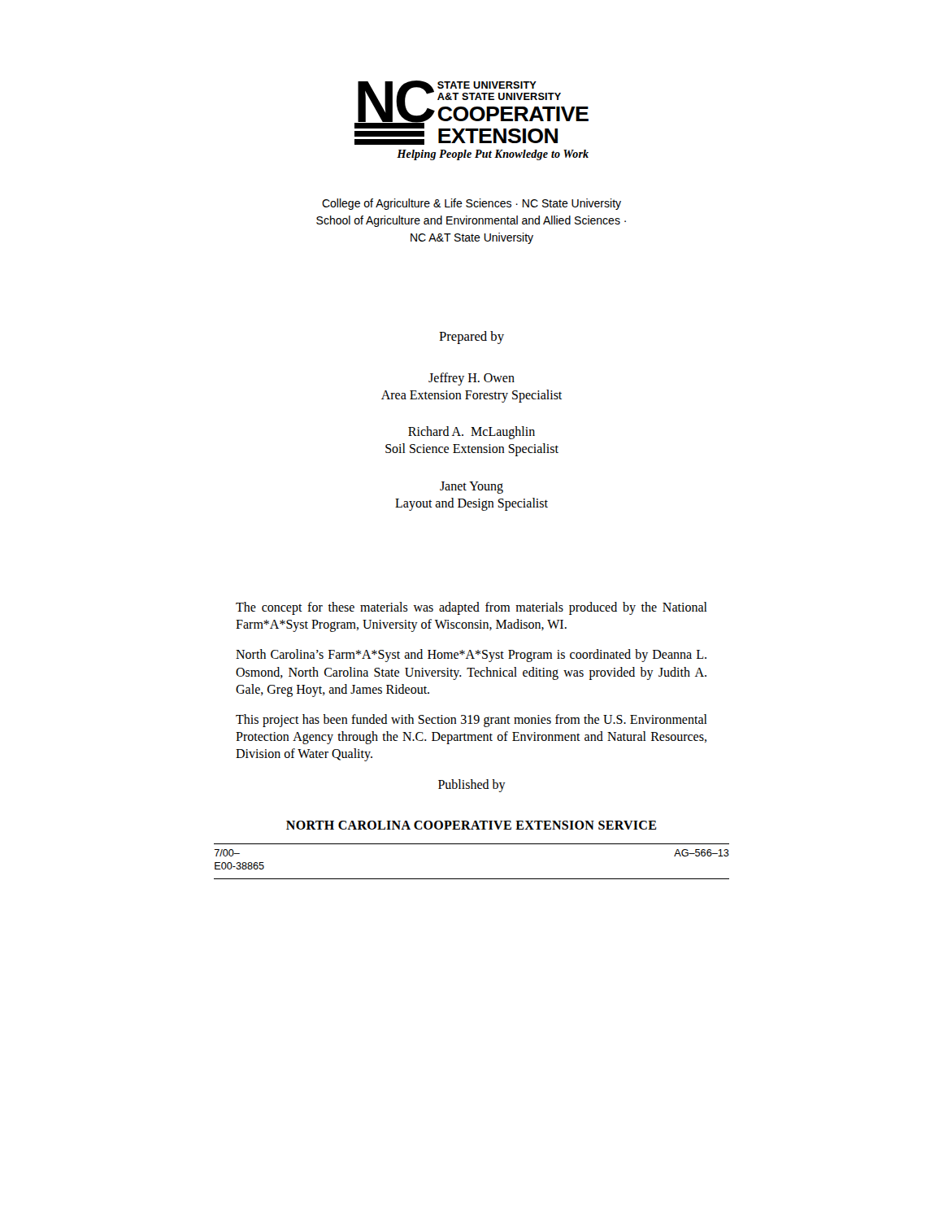NC
STATE UNIVERSITY
A&T STATE UNIVERSITY
COOPERATIVE
EXTENSION
Helping People Put Knowledge to Work
College of Agriculture & Life Sciences · NC State University
School of Agriculture and Environmental and Allied Sciences ·
NC A&T State University
Prepared by
Jeffrey H. Owen Area Extension Forestry Specialist
Richard A. McLaughlin Soil Science Extension Specialist
Janet Young Layout and Design Specialist
The concept for these materials was adapted from materials produced by the National Farm*A*Syst Program, University of Wisconsin, Madison, WI.
North Carolina’s Farm*A*Syst and Home*A*Syst Program is coordinated by Deanna L. Osmond, North Carolina State University. Technical editing was provided by Judith A. Gale, Greg Hoyt, and James Rideout.
This project has been funded with Section 319 grant monies from the U.S. Environmental Protection Agency through the N.C. Department of Environment and Natural Resources, Division of Water Quality.
Published by
NORTH CAROLINA COOPERATIVE EXTENSION SERVICE
7/00–
E00-38865
AG–566–13